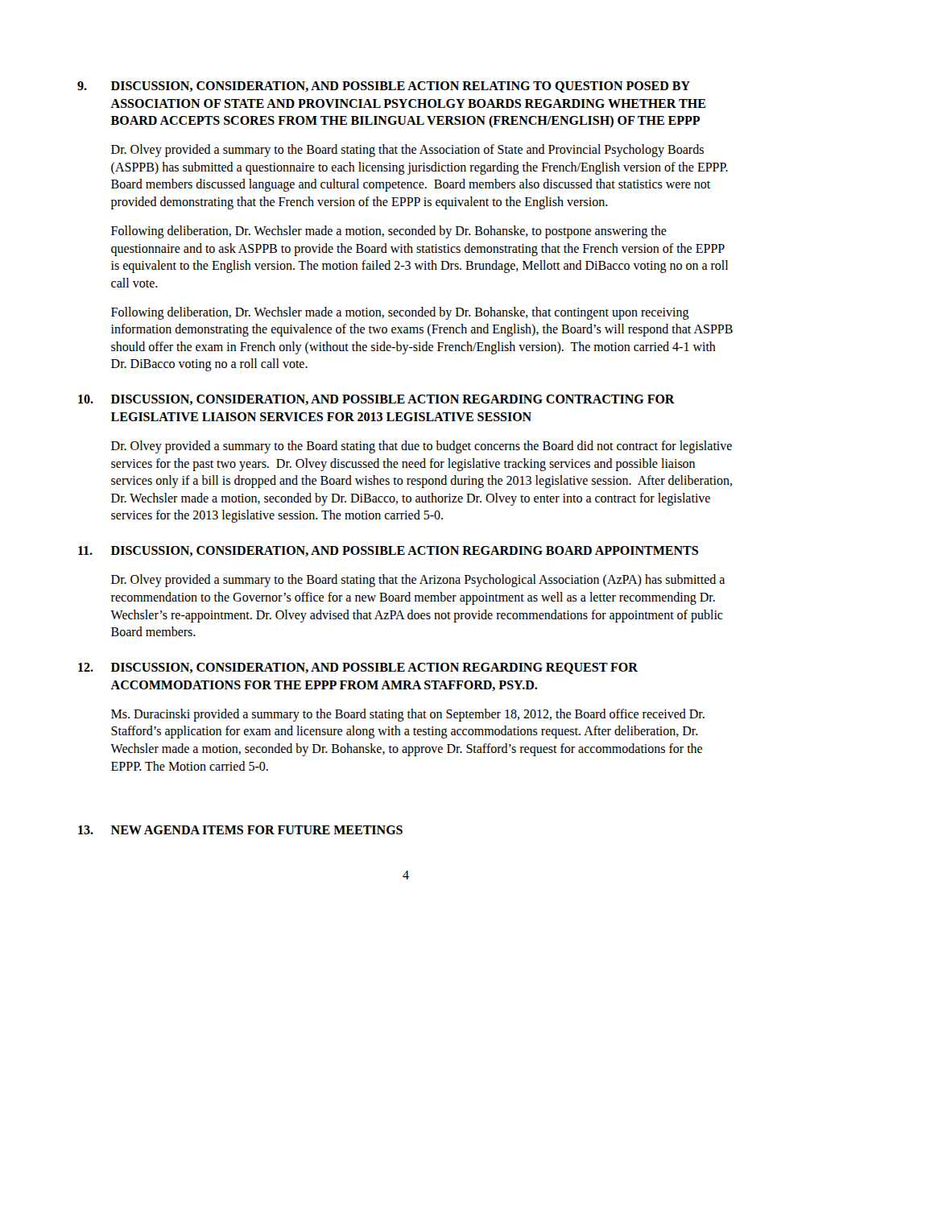9.
Discussion, consideration, and possible action relating to question posed by Association of State and Provincial Psycholgy Boards regarding whether the Board accepts scores from the bilingual version (French/English) of the EPPP
Dr. Olvey provided a summary to the Board stating that the Association of State and Provincial Psychology Boards (ASPPB) has submitted a questionnaire to each licensing jurisdiction regarding the French/English version of the EPPP. Board members discussed language and cultural competence. Board members also discussed that statistics were not provided demonstrating that the French version of the EPPP is equivalent to the English version.
Following deliberation, Dr. Wechsler made a motion, seconded by Dr. Bohanske, to postpone answering the questionnaire and to ask ASPPB to provide the Board with statistics demonstrating that the French version of the EPPP is equivalent to the English version. The motion failed 2-3 with Drs. Brundage, Mellott and DiBacco voting no on a roll call vote.
Following deliberation, Dr. Wechsler made a motion, seconded by Dr. Bohanske, that contingent upon receiving information demonstrating the equivalence of the two exams (French and English), the Board’s will respond that ASPPB should offer the exam in French only (without the side-by-side French/English version). The motion carried 4-1 with Dr. DiBacco voting no a roll call vote.
10.
Discussion, consideration, and possible action regarding contracting for legislative liaison services for 2013 legislative session
Dr. Olvey provided a summary to the Board stating that due to budget concerns the Board did not contract for legislative services for the past two years. Dr. Olvey discussed the need for legislative tracking services and possible liaison services only if a bill is dropped and the Board wishes to respond during the 2013 legislative session. After deliberation, Dr. Wechsler made a motion, seconded by Dr. DiBacco, to authorize Dr. Olvey to enter into a contract for legislative services for the 2013 legislative session. The motion carried 5-0.
11.
Discussion, consideration, and possible action regarding Board appointments
Dr. Olvey provided a summary to the Board stating that the Arizona Psychological Association (AzPA) has submitted a recommendation to the Governor’s office for a new Board member appointment as well as a letter recommending Dr. Wechsler’s re-appointment. Dr. Olvey advised that AzPA does not provide recommendations for appointment of public Board members.
12.
Discussion, consideration, and possible action regarding request for accommodations for the EPPP from Amra Stafford, Psy.D.
Ms. Duracinski provided a summary to the Board stating that on September 18, 2012, the Board office received Dr. Stafford’s application for exam and licensure along with a testing accommodations request. After deliberation, Dr. Wechsler made a motion, seconded by Dr. Bohanske, to approve Dr. Stafford’s request for accommodations for the EPPP. The Motion carried 5-0.
13.
New agenda items for future meetings
4